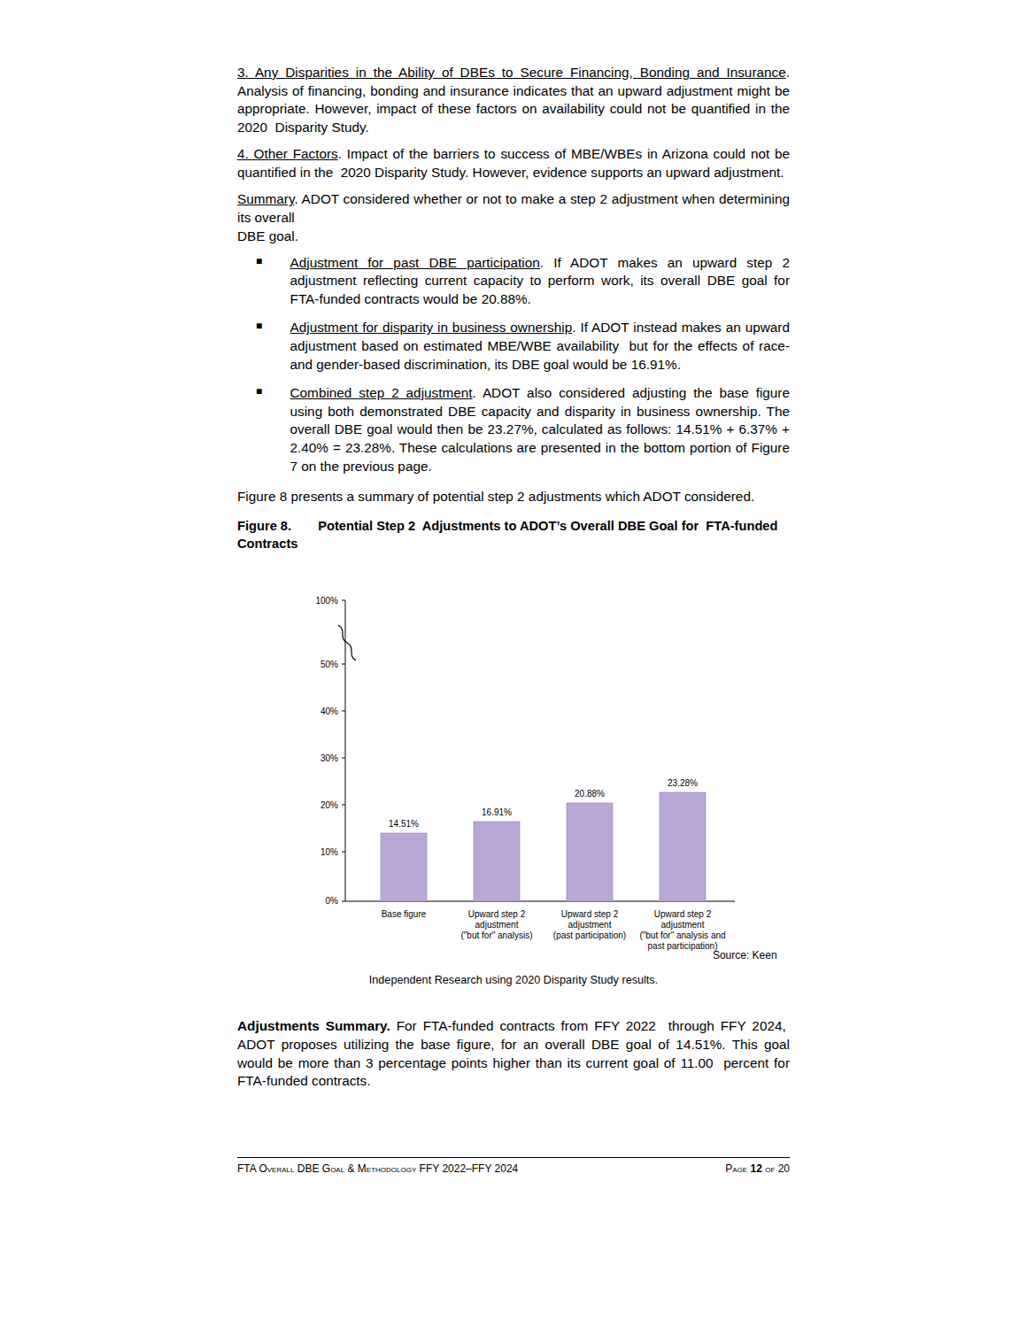3. Any Disparities in the Ability of DBEs to Secure Financing, Bonding and Insurance. Analysis of financing, bonding and insurance indicates that an upward adjustment might be appropriate. However, impact of these factors on availability could not be quantified in the 2020 Disparity Study.
4. Other Factors. Impact of the barriers to success of MBE/WBEs in Arizona could not be quantified in the 2020 Disparity Study. However, evidence supports an upward adjustment.
Summary. ADOT considered whether or not to make a step 2 adjustment when determining its overall
DBE goal.
Adjustment for past DBE participation. If ADOT makes an upward step 2 adjustment reflecting current capacity to perform work, its overall DBE goal for FTA-funded contracts would be 20.88%.
Adjustment for disparity in business ownership. If ADOT instead makes an upward adjustment based on estimated MBE/WBE availability but for the effects of race- and gender-based discrimination, its DBE goal would be 16.91%.
Combined step 2 adjustment. ADOT also considered adjusting the base figure using both demonstrated DBE capacity and disparity in business ownership. The overall DBE goal would then be 23.27%, calculated as follows: 14.51% + 6.37% + 2.40% = 23.28%. These calculations are presented in the bottom portion of Figure 7 on the previous page.
Figure 8 presents a summary of potential step 2 adjustments which ADOT considered.
Figure 8. Potential Step 2 Adjustments to ADOT’s Overall DBE Goal for FTA-funded Contracts
100% 50% 40% 30% 20% 10% 0% 14.51% 16.91% 20.88% 23.28% Base figure Upward step 2 adjustment ("but for" analysis) Upward step 2 adjustment (past participation) Upward step 2 adjustment ("but for" analysis and past participation)
Source: Keen
Independent Research using 2020 Disparity Study results.
Adjustments Summary. For FTA-funded contracts from FFY 2022 through FFY 2024, ADOT proposes utilizing the base figure, for an overall DBE goal of 14.51%. This goal would be more than 3 percentage points higher than its current goal of 11.00 percent for FTA-funded contracts.
FTA Overall DBE Goal & Methodology FFY 2022–FFY 2024
Page 12 of 20